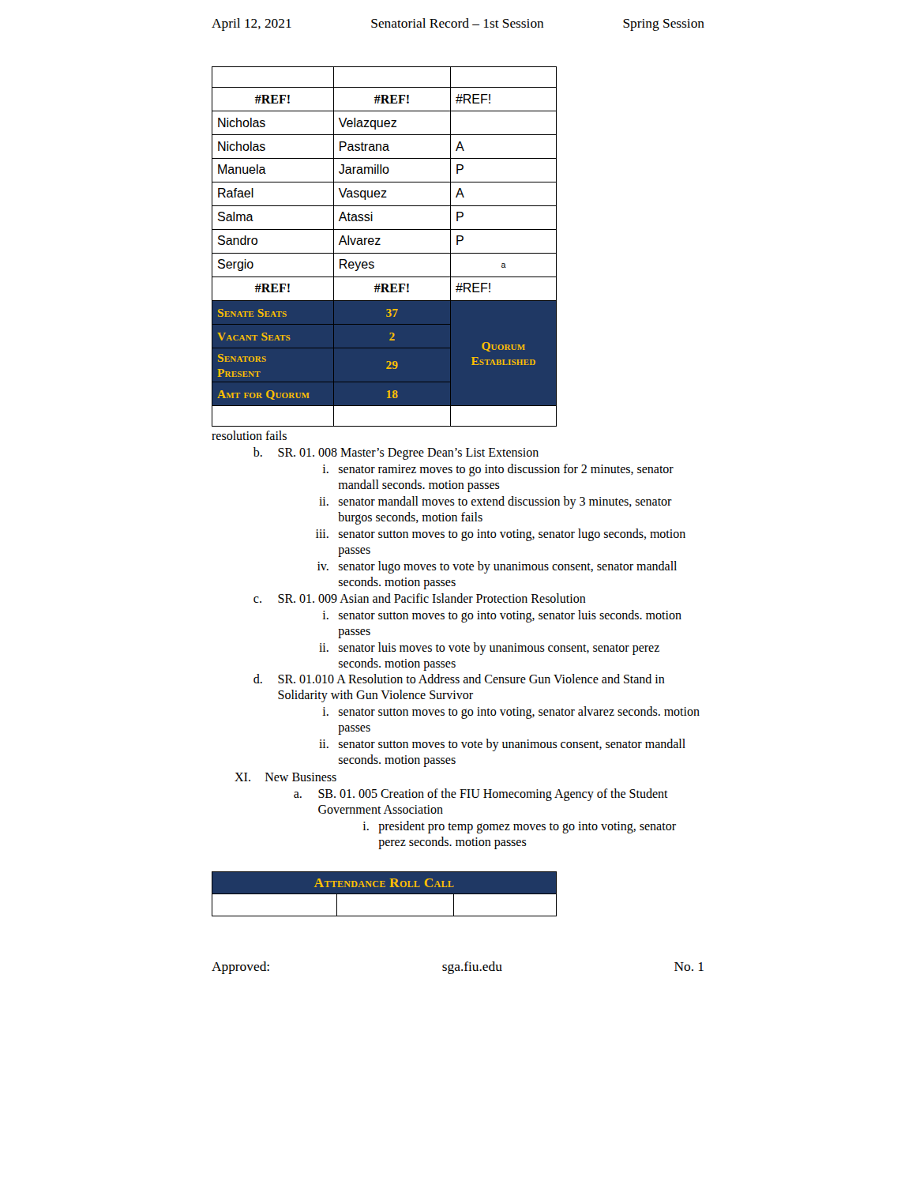April 12, 2021
Senatorial Record – 1st Session
Spring Session
| #REF! | #REF! | #REF! |
| Nicholas | Velazquez | |
| Nicholas | Pastrana | A |
| Manuela | Jaramillo | P |
| Rafael | Vasquez | A |
| Salma | Atassi | P |
| Sandro | Alvarez | P |
| Sergio | Reyes | a |
| #REF! | #REF! | #REF! |
| Senate Seats | 37 | Quorum Established |
| Vacant Seats | 2 |
| Senators Present | 29 |
| Amt for Quorum | 18 |
resolution fails
b. SR. 01. 008 Master’s Degree Dean’s List Extension
i. senator ramirez moves to go into discussion for 2 minutes, senator mandall seconds. motion passes
ii. senator mandall moves to extend discussion by 3 minutes, senator burgos seconds, motion fails
iii. senator sutton moves to go into voting, senator lugo seconds, motion passes
iv. senator lugo moves to vote by unanimous consent, senator mandall seconds. motion passes
c. SR. 01. 009 Asian and Pacific Islander Protection Resolution
i. senator sutton moves to go into voting, senator luis seconds. motion passes
ii. senator luis moves to vote by unanimous consent, senator perez seconds. motion passes
d. SR. 01.010 A Resolution to Address and Censure Gun Violence and Stand in Solidarity with Gun Violence Survivor
i. senator sutton moves to go into voting, senator alvarez seconds. motion passes
ii. senator sutton moves to vote by unanimous consent, senator mandall seconds. motion passes
XI. New Business
a. SB. 01. 005 Creation of the FIU Homecoming Agency of the Student Government Association
i. president pro temp gomez moves to go into voting, senator perez seconds. motion passes
| Attendance Roll Call |
Approved:
sga.fiu.edu
No. 1